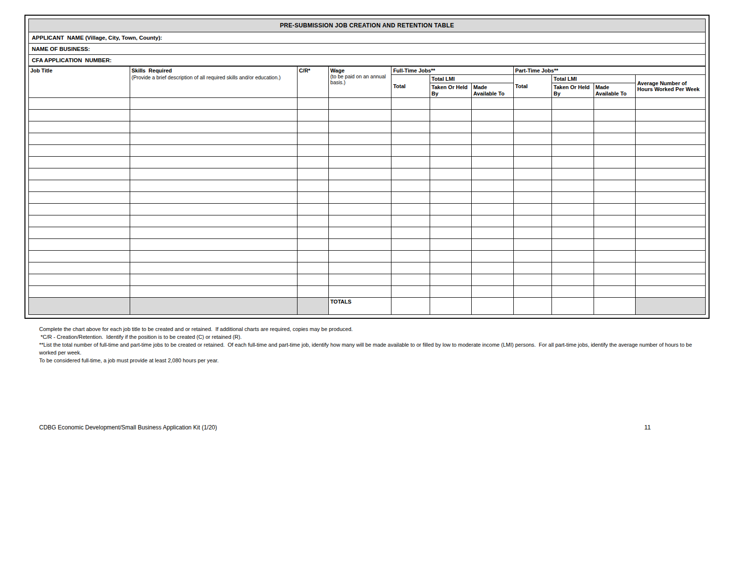PRE-SUBMISSION JOB CREATION AND RETENTION TABLE
APPLICANT NAME (Village, City, Town, County):
NAME OF BUSINESS:
CFA APPLICATION NUMBER:
| Job Title | Skills Required (Provide a brief description of all required skills and/or education.) | C/R* | Wage (to be paid on an annual basis.) | Full-Time Jobs** | Part-Time Jobs** |
| --- | --- | --- | --- | --- | --- |
| Total | Total LMI | Total | Total LMI | Average Number of Hours Worked Per Week |
| Taken Or Held By | Made Available To | Taken Or Held By | Made Available To |
| | | | TOTALS | | | | | | | |
Complete the chart above for each job title to be created and or retained. If additional charts are required, copies may be produced.
*C/R - Creation/Retention. Identify if the position is to be created (C) or retained (R).
**List the total number of full-time and part-time jobs to be created or retained. Of each full-time and part-time job, identify how many will be made available to or filled by low to moderate income (LMI) persons. For all part-time jobs, identify the average number of hours to be worked per week.
To be considered full-time, a job must provide at least 2,080 hours per year.
CDBG Economic Development/Small Business Application Kit (1/20)
11